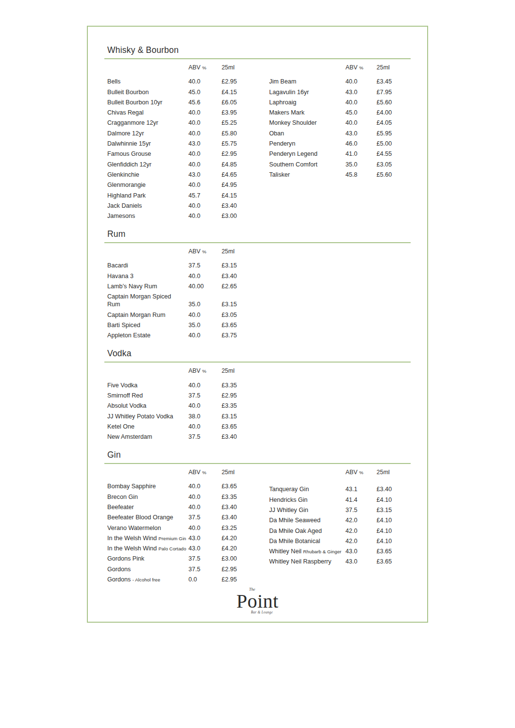Whisky & Bourbon
| | ABV % | 25ml |
| --- | --- | --- |
| Bells | 40.0 | £2.95 |
| Bulleit Bourbon | 45.0 | £4.15 |
| Bulleit Bourbon 10yr | 45.6 | £6.05 |
| Chivas Regal | 40.0 | £3.95 |
| Cragganmore 12yr | 40.0 | £5.25 |
| Dalmore 12yr | 40.0 | £5.80 |
| Dalwhinnie 15yr | 43.0 | £5.75 |
| Famous Grouse | 40.0 | £2.95 |
| Glenfiddich 12yr | 40.0 | £4.85 |
| Glenkinchie | 43.0 | £4.65 |
| Glenmorangie | 40.0 | £4.95 |
| Highland Park | 45.7 | £4.15 |
| Jack Daniels | 40.0 | £3.40 |
| Jamesons | 40.0 | £3.00 |
| | ABV % | 25ml |
| --- | --- | --- |
| Jim Beam | 40.0 | £3.45 |
| Lagavulin 16yr | 43.0 | £7.95 |
| Laphroaig | 40.0 | £5.60 |
| Makers Mark | 45.0 | £4.00 |
| Monkey Shoulder | 40.0 | £4.05 |
| Oban | 43.0 | £5.95 |
| Penderyn | 46.0 | £5.00 |
| Penderyn Legend | 41.0 | £4.55 |
| Southern Comfort | 35.0 | £3.05 |
| Talisker | 45.8 | £5.60 |
Rum
| | ABV % | 25ml |
| --- | --- | --- |
| Bacardi | 37.5 | £3.15 |
| Havana 3 | 40.0 | £3.40 |
| Lamb’s Navy Rum | 40.00 | £2.65 |
| Captain Morgan Spiced Rum | 35.0 | £3.15 |
| Captain Morgan Rum | 40.0 | £3.05 |
| Barti Spiced | 35.0 | £3.65 |
| Appleton Estate | 40.0 | £3.75 |
Vodka
| | ABV % | 25ml |
| --- | --- | --- |
| Five Vodka | 40.0 | £3.35 |
| Smirnoff Red | 37.5 | £2.95 |
| Absolut Vodka | 40.0 | £3.35 |
| JJ Whitley Potato Vodka | 38.0 | £3.15 |
| Ketel One | 40.0 | £3.65 |
| New Amsterdam | 37.5 | £3.40 |
Gin
| | ABV % | 25ml |
| --- | --- | --- |
| Bombay Sapphire | 40.0 | £3.65 |
| Brecon Gin | 40.0 | £3.35 |
| Beefeater | 40.0 | £3.40 |
| Beefeater Blood Orange | 37.5 | £3.40 |
| Verano Watermelon | 40.0 | £3.25 |
| In the Welsh Wind Premium Gin | 43.0 | £4.20 |
| In the Welsh Wind Palo Cortado | 43.0 | £4.20 |
| Gordons Pink | 37.5 | £3.00 |
| Gordons | 37.5 | £2.95 |
| Gordons - Alcohol free | 0.0 | £2.95 |
| | ABV % | 25ml |
| --- | --- | --- |
| Tanqueray Gin | 43.1 | £3.40 |
| Hendricks Gin | 41.4 | £4.10 |
| JJ Whitley Gin | 37.5 | £3.15 |
| Da Mhile Seaweed | 42.0 | £4.10 |
| Da Mhile Oak Aged | 42.0 | £4.10 |
| Da Mhile Botanical | 42.0 | £4.10 |
| Whitley Neil Rhubarb & Ginger | 43.0 | £3.65 |
| Whitley Neil Raspberry | 43.0 | £3.65 |
The Point Bar & Lounge